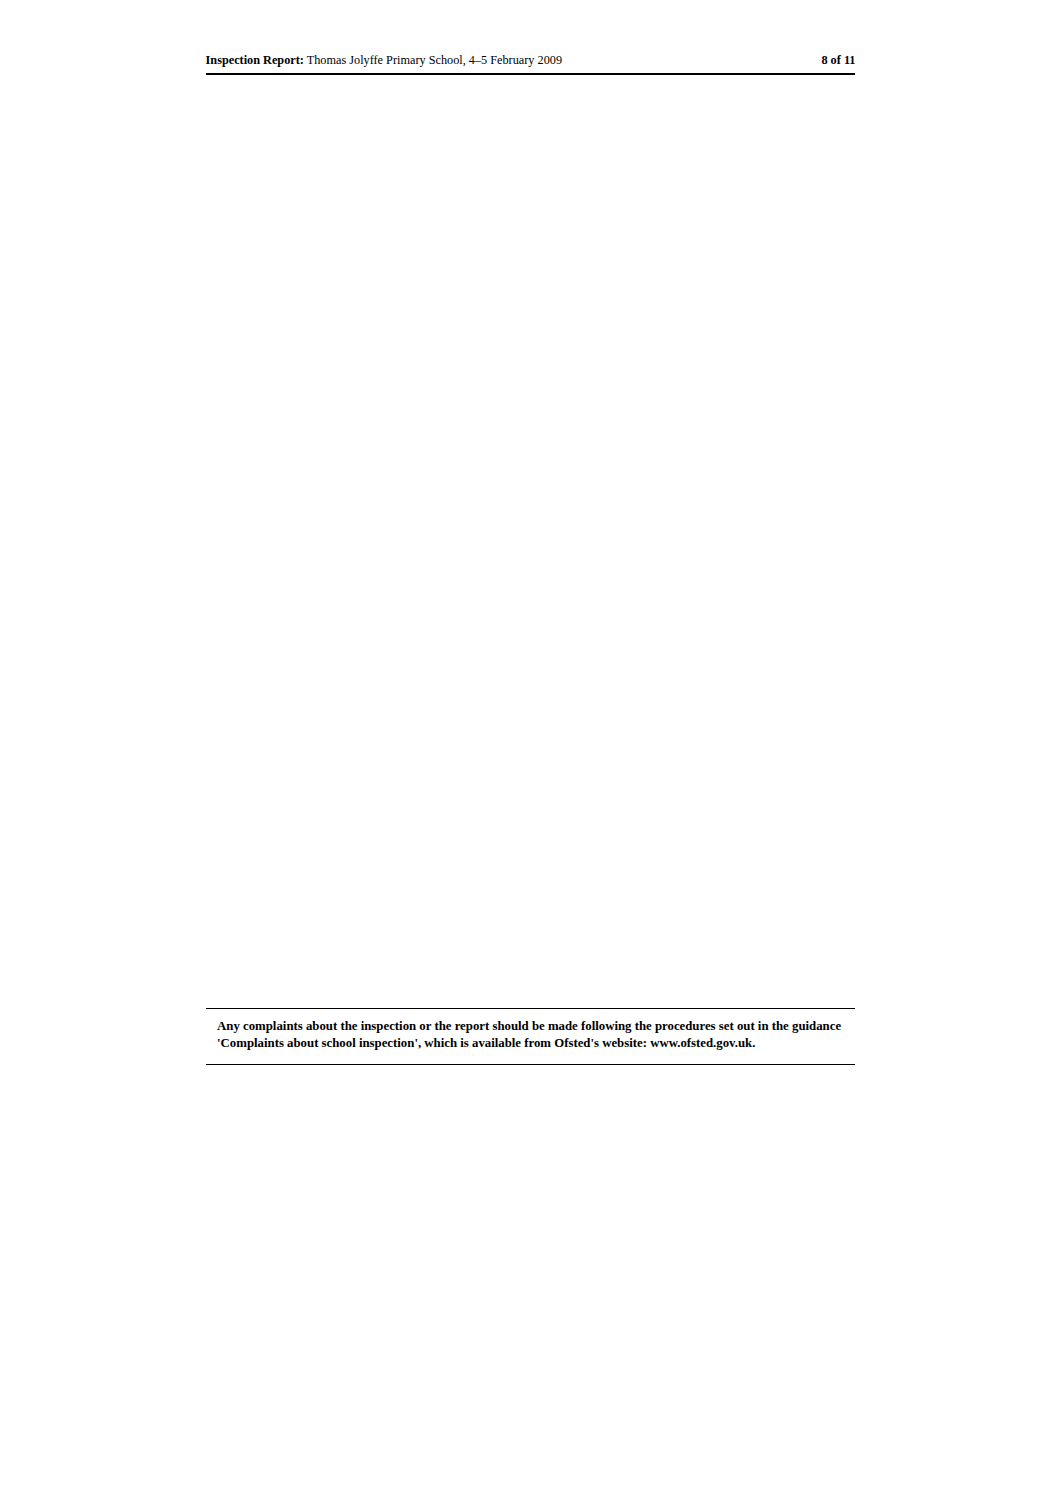Inspection Report: Thomas Jolyffe Primary School, 4–5 February 2009
8 of 11
Any complaints about the inspection or the report should be made following the procedures set out in the guidance 'Complaints about school inspection', which is available from Ofsted's website: www.ofsted.gov.uk.